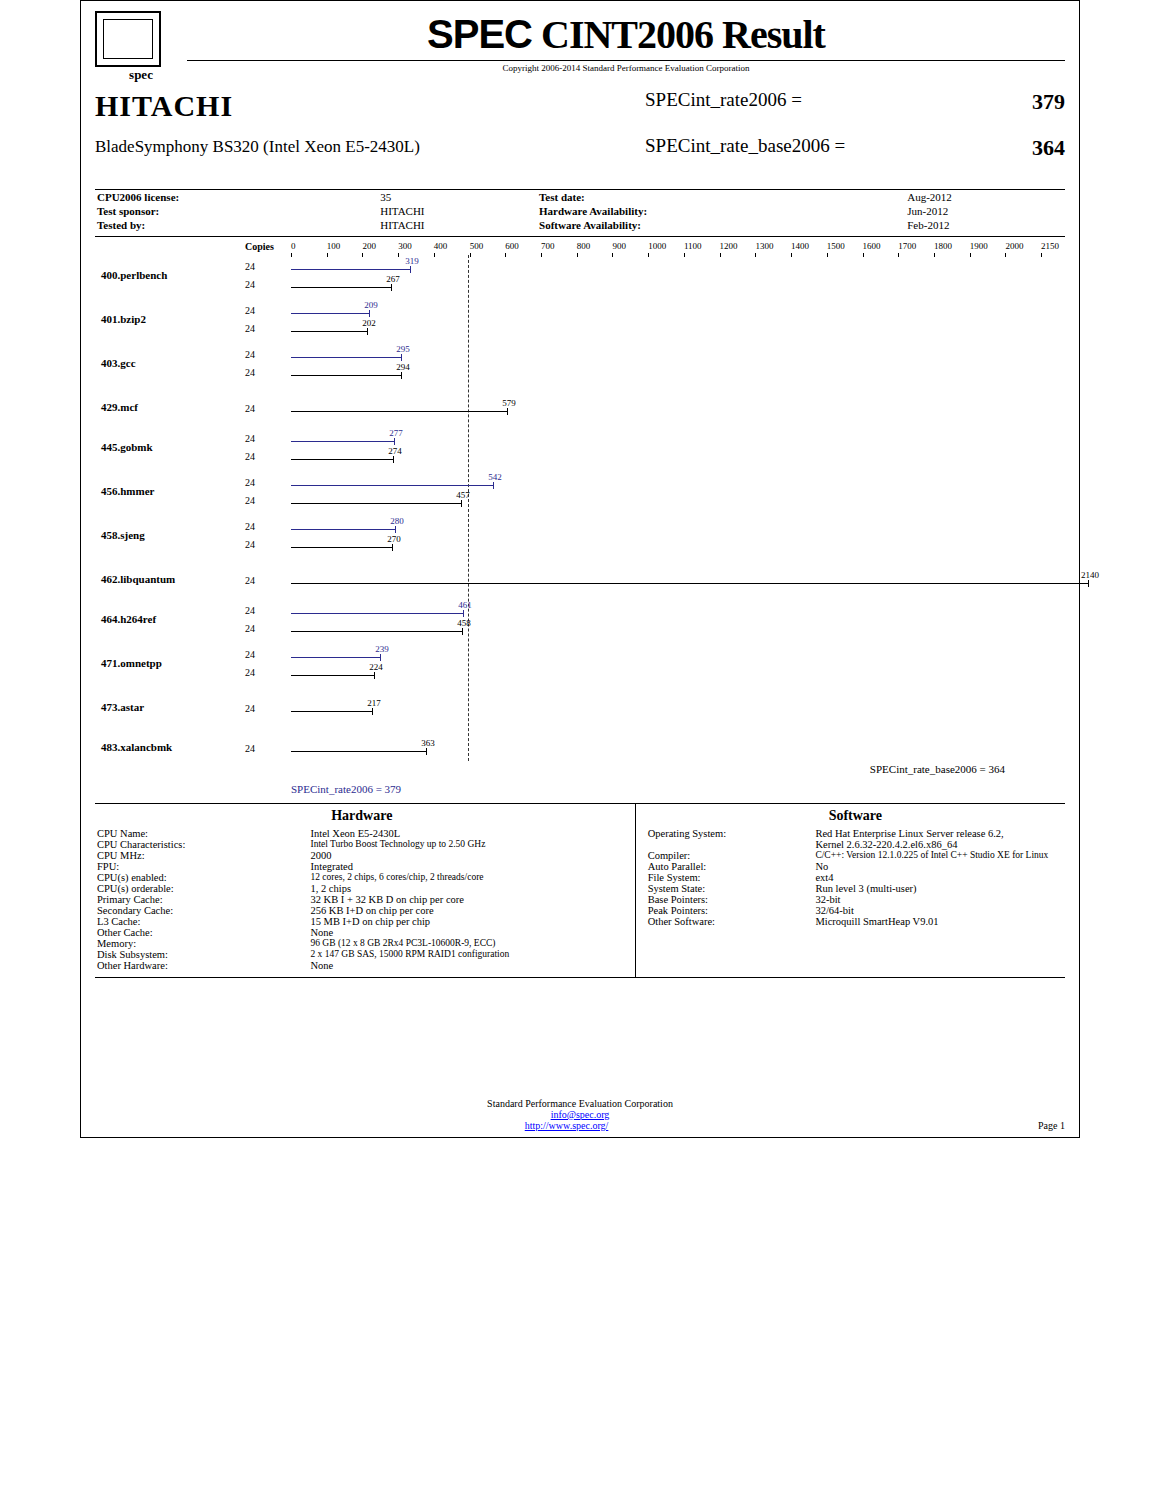spec
SPEC CINT2006 Result
Copyright 2006-2014 Standard Performance Evaluation Corporation
HITACHI
BladeSymphony BS320 (Intel Xeon E5-2430L)
SPECint_rate2006 = 379
SPECint_rate_base2006 = 364
| CPU2006 license: | 35 | Test date: | Aug-2012 |
| Test sponsor: | HITACHI | Hardware Availability: | Jun-2012 |
| Tested by: | HITACHI | Software Availability: | Feb-2012 |
Copies
0 100 200 300 400 500 600 700 800 900 1000 1100 1200 1300 1400 1500 1600 1700 1800 1900 2000 2150
400.perlbench
24
24
319
267
401.bzip2
24
24
209
202
403.gcc
24
24
295
294
429.mcf
24
579
445.gobmk
24
24
277
274
456.hmmer
24
24
542
457
458.sjeng
24
24
280
270
462.libquantum
24
2140
464.h264ref
24
24
461
458
471.omnetpp
24
24
239
224
473.astar
24
217
483.xalancbmk
24
363
SPECint_rate_base2006 = 364
SPECint_rate2006 = 379
Hardware
| CPU Name: | Intel Xeon E5-2430L |
| CPU Characteristics: | Intel Turbo Boost Technology up to 2.50 GHz |
| CPU MHz: | 2000 |
| FPU: | Integrated |
| CPU(s) enabled: | 12 cores, 2 chips, 6 cores/chip, 2 threads/core |
| CPU(s) orderable: | 1, 2 chips |
| Primary Cache: | 32 KB I + 32 KB D on chip per core |
| Secondary Cache: | 256 KB I+D on chip per core |
| L3 Cache: | 15 MB I+D on chip per chip |
| Other Cache: | None |
| Memory: | 96 GB (12 x 8 GB 2Rx4 PC3L-10600R-9, ECC) |
| Disk Subsystem: | 2 x 147 GB SAS, 15000 RPM RAID1 configuration |
| Other Hardware: | None |
Software
| Operating System: | Red Hat Enterprise Linux Server release 6.2, Kernel 2.6.32-220.4.2.el6.x86_64 |
| Compiler: | C/C++: Version 12.1.0.225 of Intel C++ Studio XE for Linux |
| Auto Parallel: | No |
| File System: | ext4 |
| System State: | Run level 3 (multi-user) |
| Base Pointers: | 32-bit |
| Peak Pointers: | 32/64-bit |
| Other Software: | Microquill SmartHeap V9.01 |
Standard Performance Evaluation Corporation
info@spec.org
http://www.spec.org/ Page 1